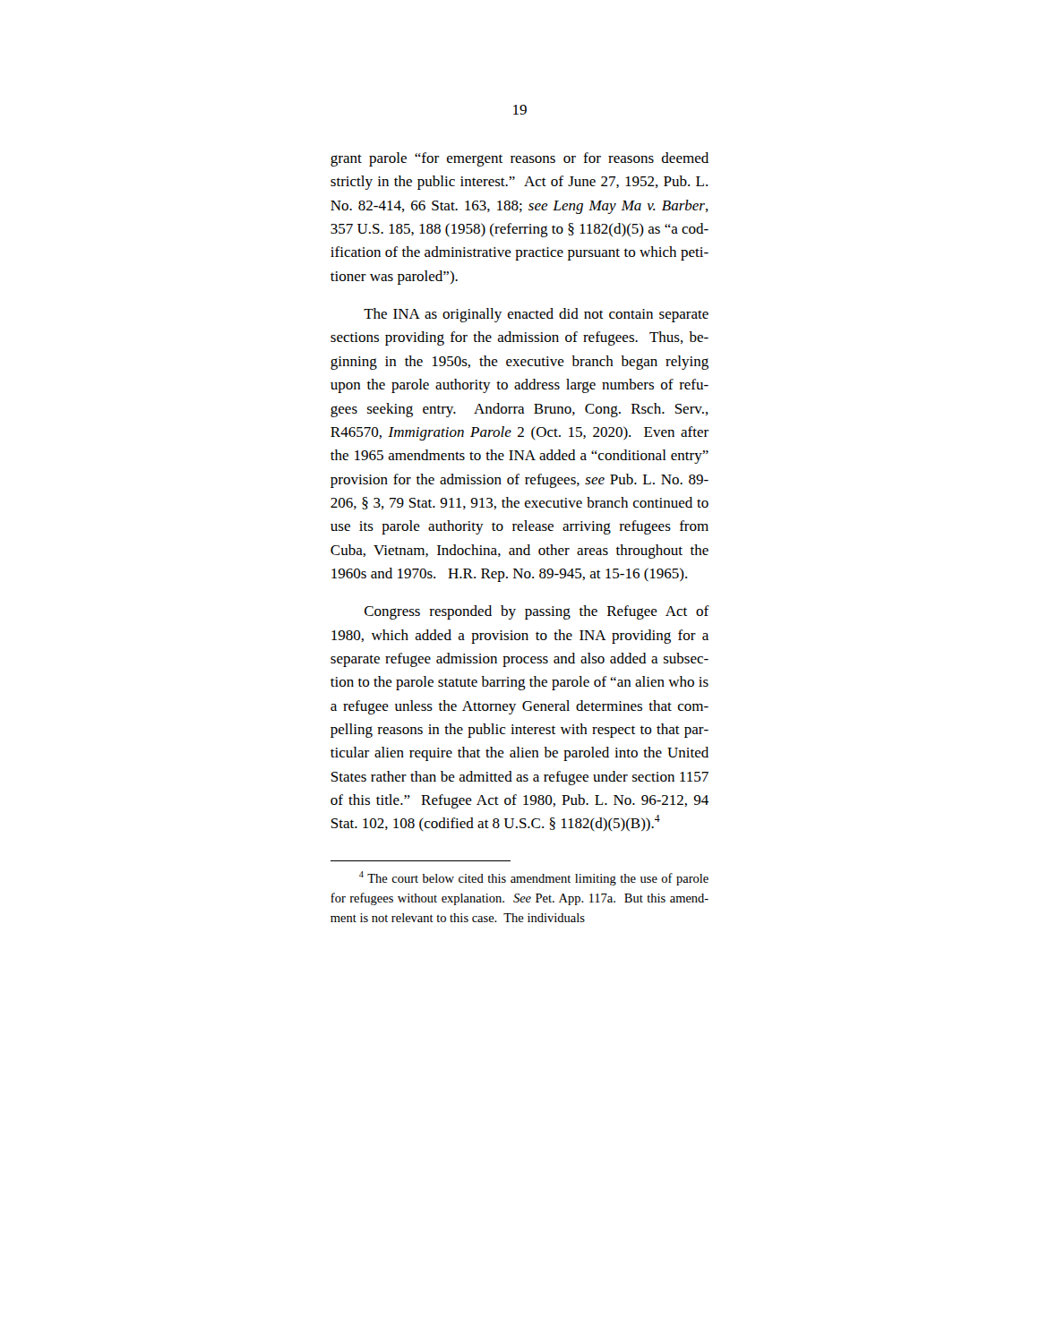19
grant parole “for emergent reasons or for reasons deemed strictly in the public interest.” Act of June 27, 1952, Pub. L. No. 82-414, 66 Stat. 163, 188; see Leng May Ma v. Barber, 357 U.S. 185, 188 (1958) (referring to § 1182(d)(5) as “a codification of the administrative practice pursuant to which petitioner was paroled”).
The INA as originally enacted did not contain separate sections providing for the admission of refugees. Thus, beginning in the 1950s, the executive branch began relying upon the parole authority to address large numbers of refugees seeking entry. Andorra Bruno, Cong. Rsch. Serv., R46570, Immigration Parole 2 (Oct. 15, 2020). Even after the 1965 amendments to the INA added a “conditional entry” provision for the admission of refugees, see Pub. L. No. 89-206, § 3, 79 Stat. 911, 913, the executive branch continued to use its parole authority to release arriving refugees from Cuba, Vietnam, Indochina, and other areas throughout the 1960s and 1970s. H.R. Rep. No. 89-945, at 15-16 (1965).
Congress responded by passing the Refugee Act of 1980, which added a provision to the INA providing for a separate refugee admission process and also added a subsection to the parole statute barring the parole of “an alien who is a refugee unless the Attorney General determines that compelling reasons in the public interest with respect to that particular alien require that the alien be paroled into the United States rather than be admitted as a refugee under section 1157 of this title.” Refugee Act of 1980, Pub. L. No. 96-212, 94 Stat. 102, 108 (codified at 8 U.S.C. § 1182(d)(5)(B)).4
4 The court below cited this amendment limiting the use of parole for refugees without explanation. See Pet. App. 117a. But this amendment is not relevant to this case. The individuals